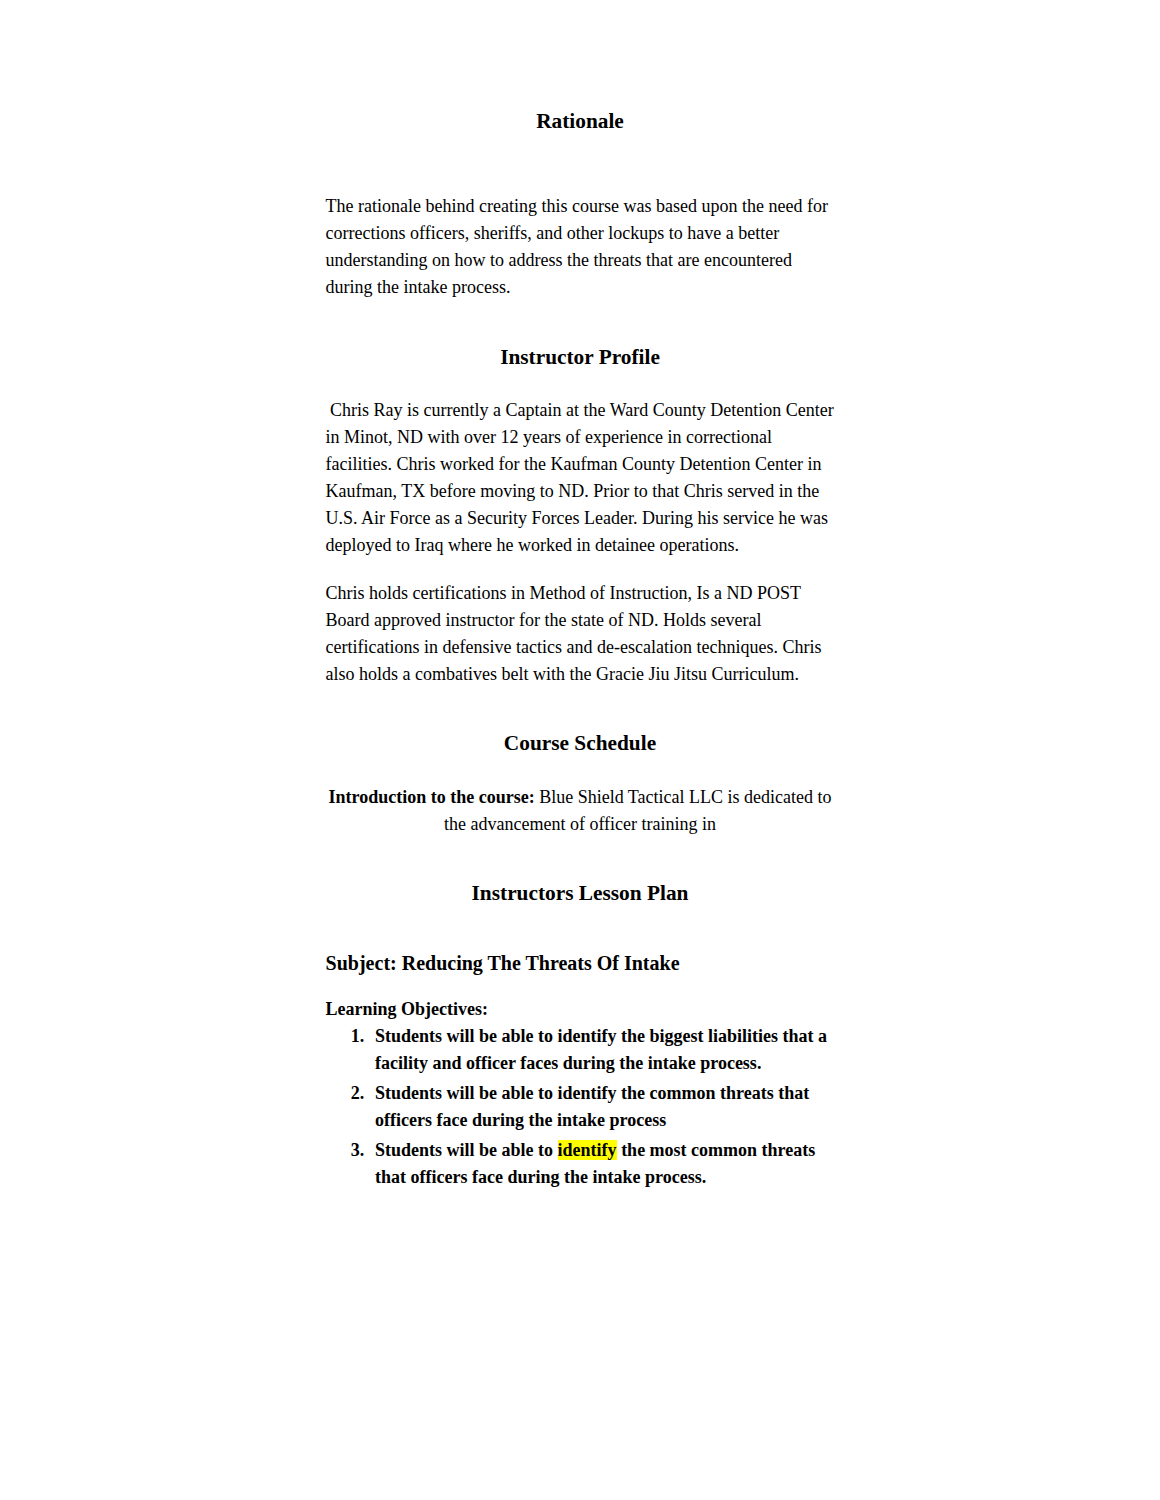Rationale
The rationale behind creating this course was based upon the need for corrections officers, sheriffs, and other lockups to have a better understanding on how to address the threats that are encountered during the intake process.
Instructor Profile
Chris Ray is currently a Captain at the Ward County Detention Center in Minot, ND with over 12 years of experience in correctional facilities. Chris worked for the Kaufman County Detention Center in Kaufman, TX before moving to ND. Prior to that Chris served in the U.S. Air Force as a Security Forces Leader. During his service he was deployed to Iraq where he worked in detainee operations.
Chris holds certifications in Method of Instruction, Is a ND POST Board approved instructor for the state of ND. Holds several certifications in defensive tactics and de-escalation techniques. Chris also holds a combatives belt with the Gracie Jiu Jitsu Curriculum.
Course Schedule
Introduction to the course: Blue Shield Tactical LLC is dedicated to the advancement of officer training in
Instructors Lesson Plan
Subject: Reducing The Threats Of Intake
Learning Objectives:
Students will be able to identify the biggest liabilities that a facility and officer faces during the intake process.
Students will be able to identify the common threats that officers face during the intake process
Students will be able to identify the most common threats that officers face during the intake process.